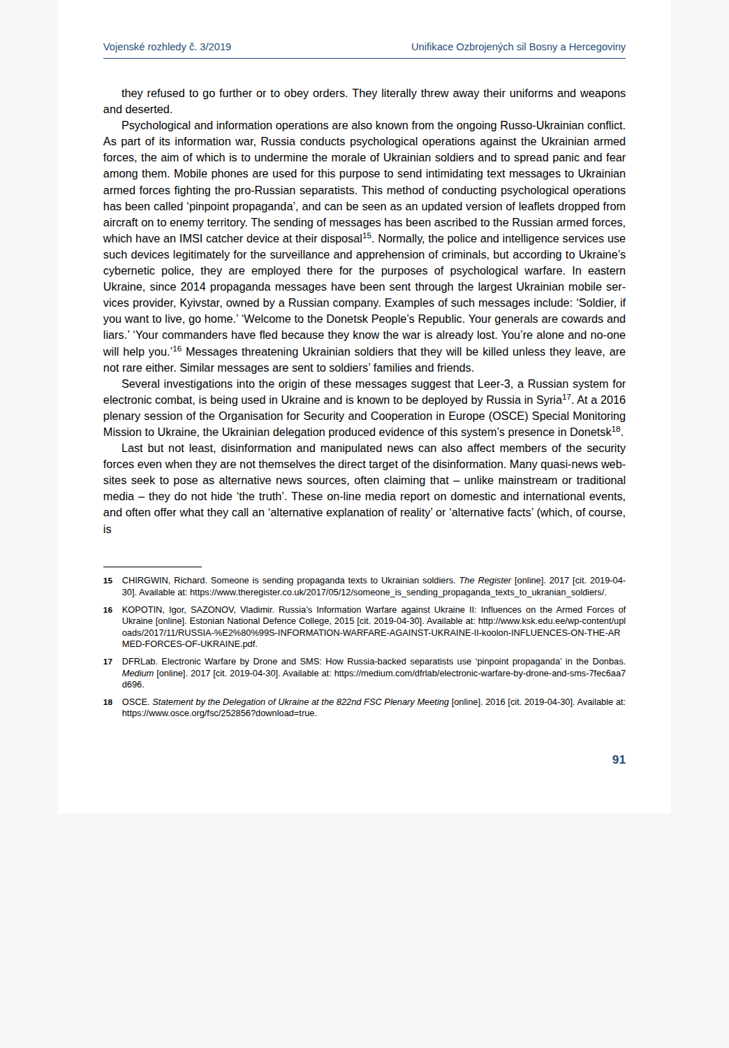Vojenské rozhledy č. 3/2019 Unifikace Ozbrojených sil Bosny a Hercegoviny
they refused to go further or to obey orders. They literally threw away their uniforms and weapons and deserted.
Psychological and information operations are also known from the ongoing Russo-Ukrainian conflict. As part of its information war, Russia conducts psychological operations against the Ukrainian armed forces, the aim of which is to undermine the morale of Ukrainian soldiers and to spread panic and fear among them. Mobile phones are used for this purpose to send intimidating text messages to Ukrainian armed forces fighting the pro-Russian separatists. This method of conducting psychological operations has been called ‘pinpoint propaganda’, and can be seen as an updated version of leaflets dropped from aircraft on to enemy territory. The sending of messages has been ascribed to the Russian armed forces, which have an IMSI catcher device at their disposal15. Normally, the police and intelligence services use such devices legitimately for the surveillance and apprehension of criminals, but according to Ukraine’s cybernetic police, they are employed there for the purposes of psychological warfare. In eastern Ukraine, since 2014 propaganda messages have been sent through the largest Ukrainian mobile services provider, Kyivstar, owned by a Russian company. Examples of such messages include: ‘Soldier, if you want to live, go home.’ ‘Welcome to the Donetsk People’s Republic. Your generals are cowards and liars.’ ‘Your commanders have fled because they know the war is already lost. You’re alone and no-one will help you.’16 Messages threatening Ukrainian soldiers that they will be killed unless they leave, are not rare either. Similar messages are sent to soldiers’ families and friends.
Several investigations into the origin of these messages suggest that Leer-3, a Russian system for electronic combat, is being used in Ukraine and is known to be deployed by Russia in Syria17. At a 2016 plenary session of the Organisation for Security and Cooperation in Europe (OSCE) Special Monitoring Mission to Ukraine, the Ukrainian delegation produced evidence of this system’s presence in Donetsk18.
Last but not least, disinformation and manipulated news can also affect members of the security forces even when they are not themselves the direct target of the disinformation. Many quasi-news websites seek to pose as alternative news sources, often claiming that – unlike mainstream or traditional media – they do not hide ‘the truth’. These on-line media report on domestic and international events, and often offer what they call an ‘alternative explanation of reality’ or ‘alternative facts’ (which, of course, is
15 CHIRGWIN, Richard. Someone is sending propaganda texts to Ukrainian soldiers. The Register [online]. 2017 [cit. 2019-04-30]. Available at: https://www.theregister.co.uk/2017/05/12/someone_is_sending_propaganda_texts_to_ukranian_soldiers/.
16 KOPOTIN, Igor, SAZONOV, Vladimir. Russia’s Information Warfare against Ukraine II: Influences on the Armed Forces of Ukraine [online]. Estonian National Defence College, 2015 [cit. 2019-04-30]. Available at: http://www.ksk.edu.ee/wp-content/uploads/2017/11/RUSSIA-%E2%80%99S-INFORMATION-WARFARE-AGAINST-UKRAINE-II-koolon-INFLUENCES-ON-THE-ARMED-FORCES-OF-UKRAINE.pdf.
17 DFRLab. Electronic Warfare by Drone and SMS: How Russia-backed separatists use ‘pinpoint propaganda’ in the Donbas. Medium [online]. 2017 [cit. 2019-04-30]. Available at: https://medium.com/dfrlab/electronic-warfare-by-drone-and-sms-7fec6aa7d696.
18 OSCE. Statement by the Delegation of Ukraine at the 822nd FSC Plenary Meeting [online]. 2016 [cit. 2019-04-30]. Available at: https://www.osce.org/fsc/252856?download=true.
91